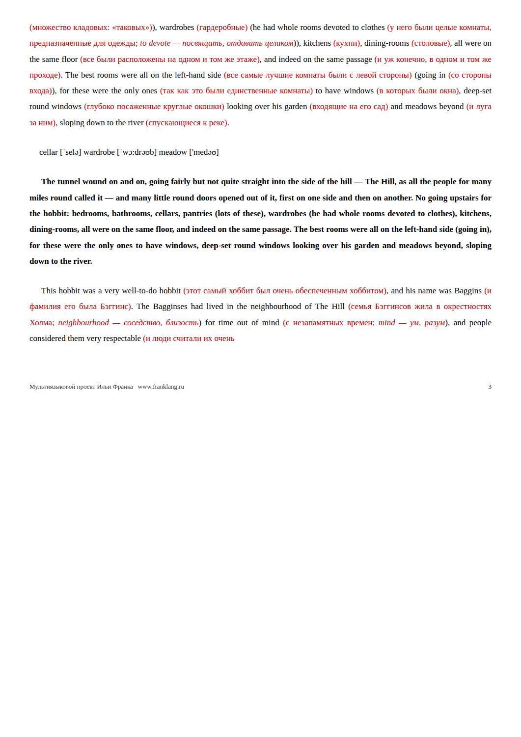(множество кладовых: «таковых»)), wardrobes (гардеробные) (he had whole rooms devoted to clothes (у него были целые комнаты, предназначенные для одежды; to devote — посвящать, отдавать целиком)), kitchens (кухни), dining-rooms (столовые), all were on the same floor (все были расположены на одном и том же этаже), and indeed on the same passage (и уж конечно, в одном и том же проходе). The best rooms were all on the left-hand side (все самые лучшие комнаты были с левой стороны) (going in (со стороны входа)), for these were the only ones (так как это были единственные комнаты) to have windows (в которых были окна), deep-set round windows (глубоко посаженные круглые окошки) looking over his garden (входящие на его сад) and meadows beyond (и луга за ним), sloping down to the river (спускающиеся к реке).
cellar [ˈselə] wardrobe [ˈwɔ:drəʊb] meadow ['medəʊ]
The tunnel wound on and on, going fairly but not quite straight into the side of the hill — The Hill, as all the people for many miles round called it — and many little round doors opened out of it, first on one side and then on another. No going upstairs for the hobbit: bedrooms, bathrooms, cellars, pantries (lots of these), wardrobes (he had whole rooms devoted to clothes), kitchens, dining-rooms, all were on the same floor, and indeed on the same passage. The best rooms were all on the left-hand side (going in), for these were the only ones to have windows, deep-set round windows looking over his garden and meadows beyond, sloping down to the river.
This hobbit was a very well-to-do hobbit (этот самый хоббит был очень обеспеченным хоббитом), and his name was Baggins (и фамилия его была Бэггинс). The Bagginses had lived in the neighbourhood of The Hill (семья Бэггинсов жила в окрестностях Холма; neighbourhood — соседство, близость) for time out of mind (с незапамятных времен; mind — ум, разум), and people considered them very respectable (и люди считали их очень
Мультиязыковой проект Ильи Франка www.franklang.ru 3